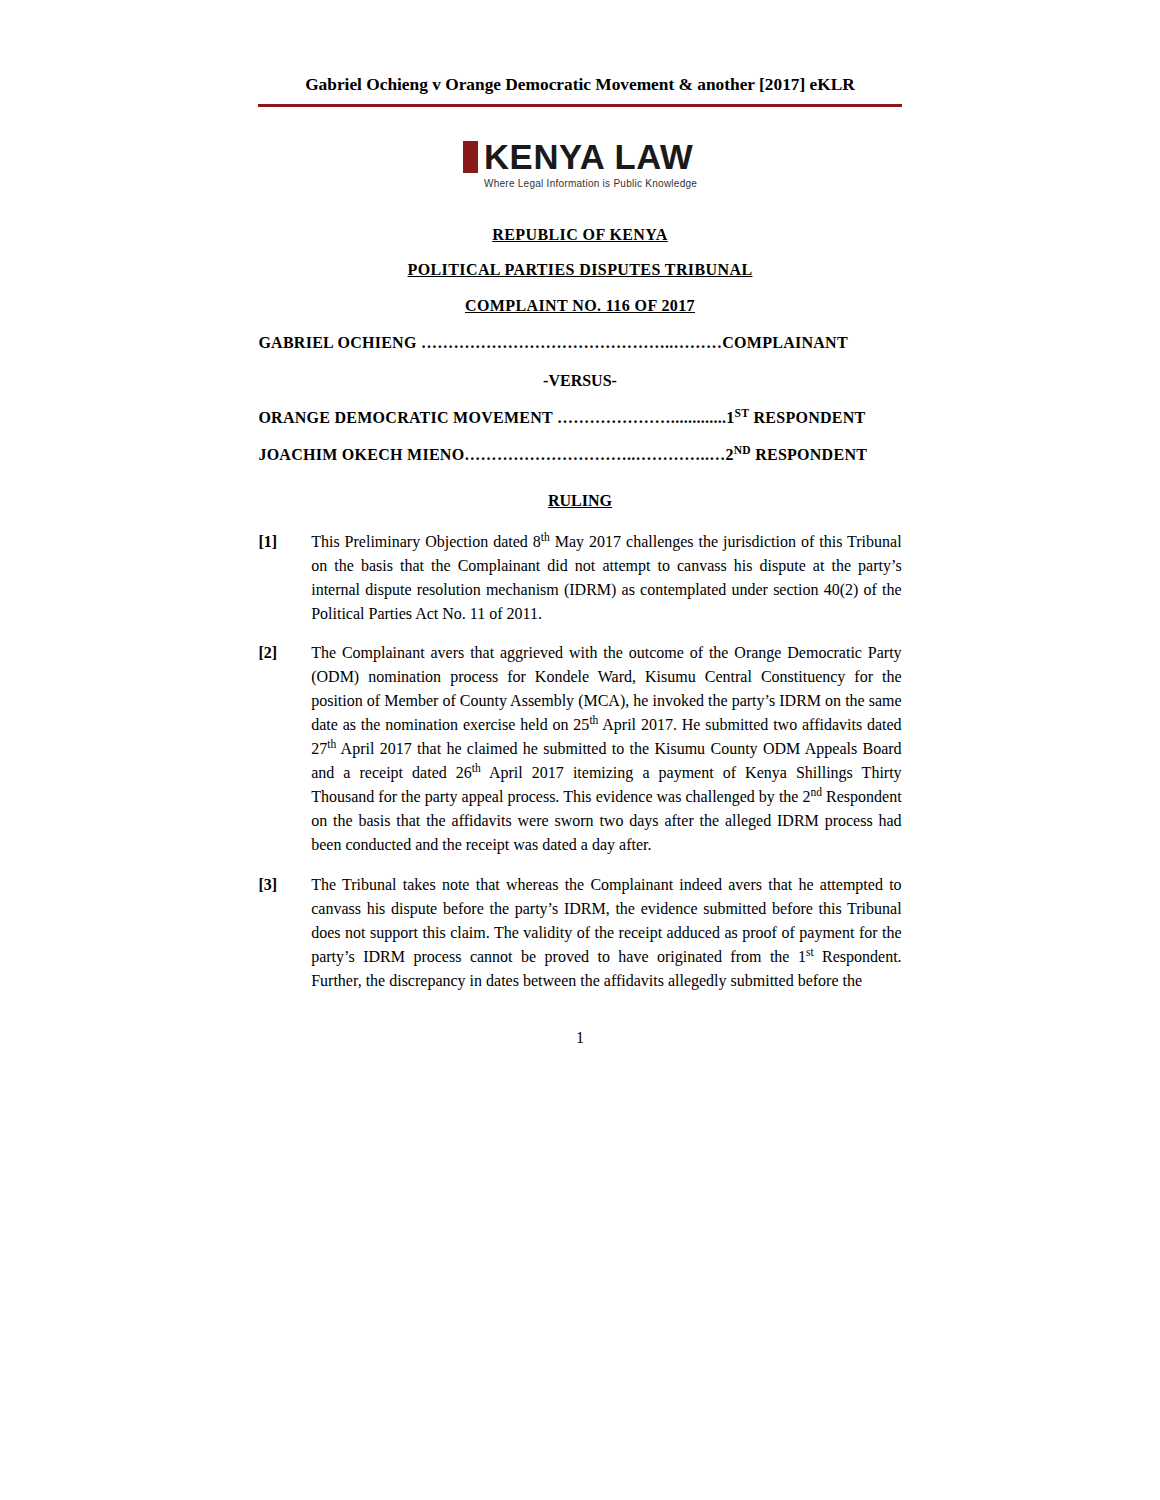Gabriel Ochieng v Orange Democratic Movement & another [2017] eKLR
KENYA LAW
Where Legal Information is Public Knowledge
REPUBLIC OF KENYA
POLITICAL PARTIES DISPUTES TRIBUNAL
COMPLAINT NO. 116 OF 2017
GABRIEL OCHIENG ………………………………………..………COMPLAINANT
-VERSUS-
ORANGE DEMOCRATIC MOVEMENT ………………….............1ST RESPONDENT
JOACHIM OKECH MIENO…………………………..…………..…2ND RESPONDENT
RULING
[1] This Preliminary Objection dated 8th May 2017 challenges the jurisdiction of this Tribunal on the basis that the Complainant did not attempt to canvass his dispute at the party’s internal dispute resolution mechanism (IDRM) as contemplated under section 40(2) of the Political Parties Act No. 11 of 2011.
[2] The Complainant avers that aggrieved with the outcome of the Orange Democratic Party (ODM) nomination process for Kondele Ward, Kisumu Central Constituency for the position of Member of County Assembly (MCA), he invoked the party’s IDRM on the same date as the nomination exercise held on 25th April 2017. He submitted two affidavits dated 27th April 2017 that he claimed he submitted to the Kisumu County ODM Appeals Board and a receipt dated 26th April 2017 itemizing a payment of Kenya Shillings Thirty Thousand for the party appeal process. This evidence was challenged by the 2nd Respondent on the basis that the affidavits were sworn two days after the alleged IDRM process had been conducted and the receipt was dated a day after.
[3] The Tribunal takes note that whereas the Complainant indeed avers that he attempted to canvass his dispute before the party’s IDRM, the evidence submitted before this Tribunal does not support this claim. The validity of the receipt adduced as proof of payment for the party’s IDRM process cannot be proved to have originated from the 1st Respondent. Further, the discrepancy in dates between the affidavits allegedly submitted before the
1